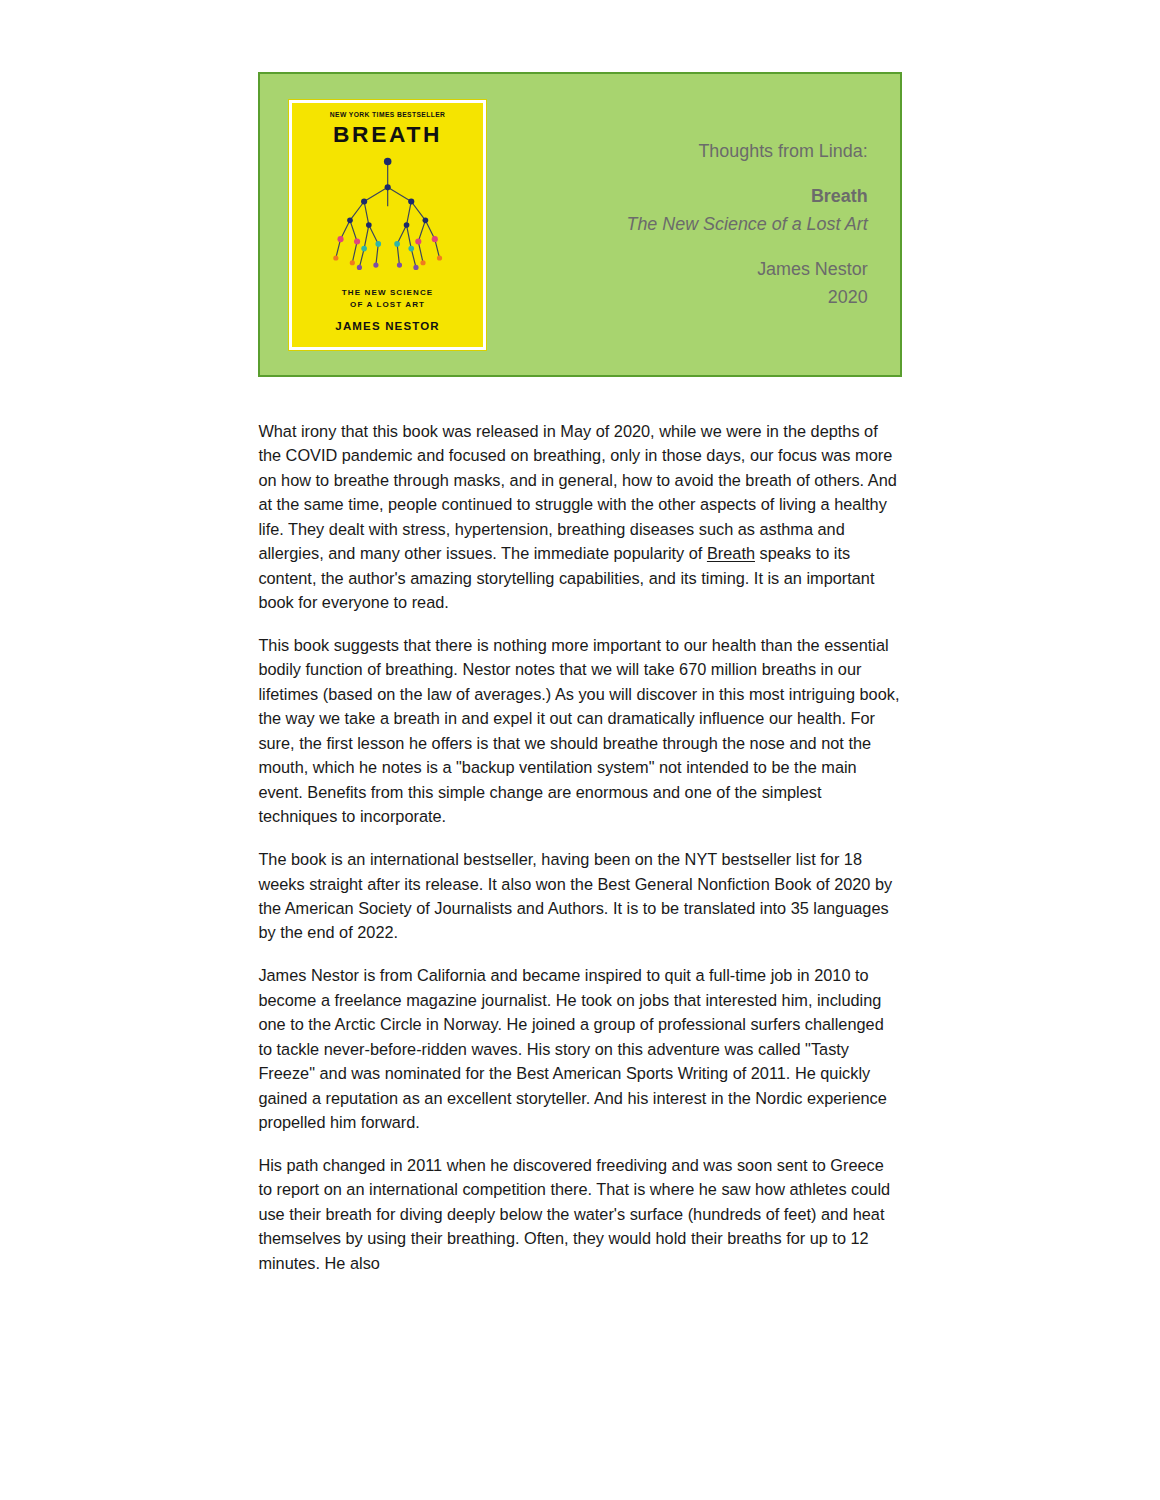New York Times Bestseller
BREATH
The New Science
of a Lost Art
James Nestor
Thoughts from Linda:
Breath
The New Science of a Lost Art
James Nestor
2020
What irony that this book was released in May of 2020, while we were in the depths of the COVID pandemic and focused on breathing, only in those days, our focus was more on how to breathe through masks, and in general, how to avoid the breath of others. And at the same time, people continued to struggle with the other aspects of living a healthy life. They dealt with stress, hypertension, breathing diseases such as asthma and allergies, and many other issues. The immediate popularity of Breath speaks to its content, the author's amazing storytelling capabilities, and its timing. It is an important book for everyone to read.
This book suggests that there is nothing more important to our health than the essential bodily function of breathing. Nestor notes that we will take 670 million breaths in our lifetimes (based on the law of averages.) As you will discover in this most intriguing book, the way we take a breath in and expel it out can dramatically influence our health. For sure, the first lesson he offers is that we should breathe through the nose and not the mouth, which he notes is a "backup ventilation system" not intended to be the main event. Benefits from this simple change are enormous and one of the simplest techniques to incorporate.
The book is an international bestseller, having been on the NYT bestseller list for 18 weeks straight after its release. It also won the Best General Nonfiction Book of 2020 by the American Society of Journalists and Authors. It is to be translated into 35 languages by the end of 2022.
James Nestor is from California and became inspired to quit a full-time job in 2010 to become a freelance magazine journalist. He took on jobs that interested him, including one to the Arctic Circle in Norway. He joined a group of professional surfers challenged to tackle never-before-ridden waves. His story on this adventure was called "Tasty Freeze" and was nominated for the Best American Sports Writing of 2011. He quickly gained a reputation as an excellent storyteller. And his interest in the Nordic experience propelled him forward.
His path changed in 2011 when he discovered freediving and was soon sent to Greece to report on an international competition there. That is where he saw how athletes could use their breath for diving deeply below the water's surface (hundreds of feet) and heat themselves by using their breathing. Often, they would hold their breaths for up to 12 minutes. He also